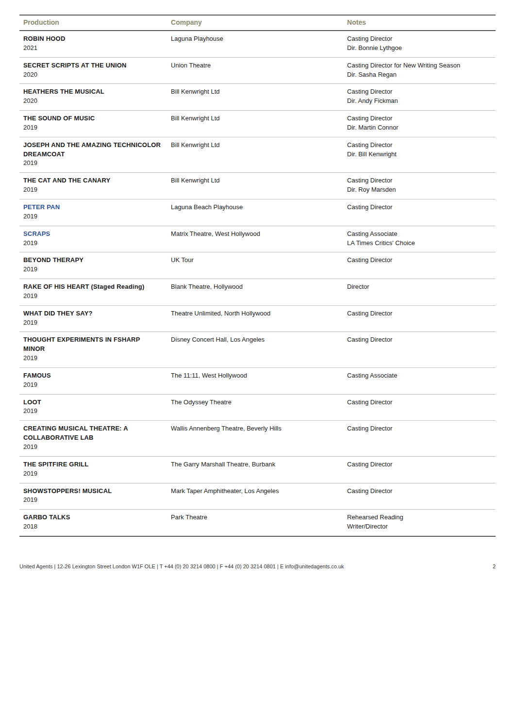| Production | Company | Notes |
| --- | --- | --- |
| ROBIN HOOD 2021 | Laguna Playhouse | Casting Director Dir. Bonnie Lythgoe |
| SECRET SCRIPTS AT THE UNION 2020 | Union Theatre | Casting Director for New Writing Season Dir. Sasha Regan |
| HEATHERS THE MUSICAL 2020 | Bill Kenwright Ltd | Casting Director Dir. Andy Fickman |
| THE SOUND OF MUSIC 2019 | Bill Kenwright Ltd | Casting Director Dir. Martin Connor |
| JOSEPH AND THE AMAZING TECHNICOLOR DREAMCOAT 2019 | Bill Kenwright Ltd | Casting Director Dir. Bill Kenwright |
| THE CAT AND THE CANARY 2019 | Bill Kenwright Ltd | Casting Director Dir. Roy Marsden |
| PETER PAN 2019 | Laguna Beach Playhouse | Casting Director |
| SCRAPS 2019 | Matrix Theatre, West Hollywood | Casting Associate LA Times Critics' Choice |
| BEYOND THERAPY 2019 | UK Tour | Casting Director |
| RAKE OF HIS HEART (Staged Reading) 2019 | Blank Theatre, Hollywood | Director |
| WHAT DID THEY SAY? 2019 | Theatre Unlimited, North Hollywood | Casting Director |
| THOUGHT EXPERIMENTS IN FSHARP MINOR 2019 | Disney Concert Hall, Los Angeles | Casting Director |
| FAMOUS 2019 | The 11:11, West Hollywood | Casting Associate |
| LOOT 2019 | The Odyssey Theatre | Casting Director |
| CREATING MUSICAL THEATRE: A COLLABORATIVE LAB 2019 | Wallis Annenberg Theatre, Beverly Hills | Casting Director |
| THE SPITFIRE GRILL 2019 | The Garry Marshall Theatre, Burbank | Casting Director |
| SHOWSTOPPERS! MUSICAL 2019 | Mark Taper Amphitheater, Los Angeles | Casting Director |
| GARBO TALKS 2018 | Park Theatre | Rehearsed Reading Writer/Director |
United Agents | 12-26 Lexington Street London W1F OLE | T +44 (0) 20 3214 0800 | F +44 (0) 20 3214 0801 | E info@unitedagents.co.uk 2